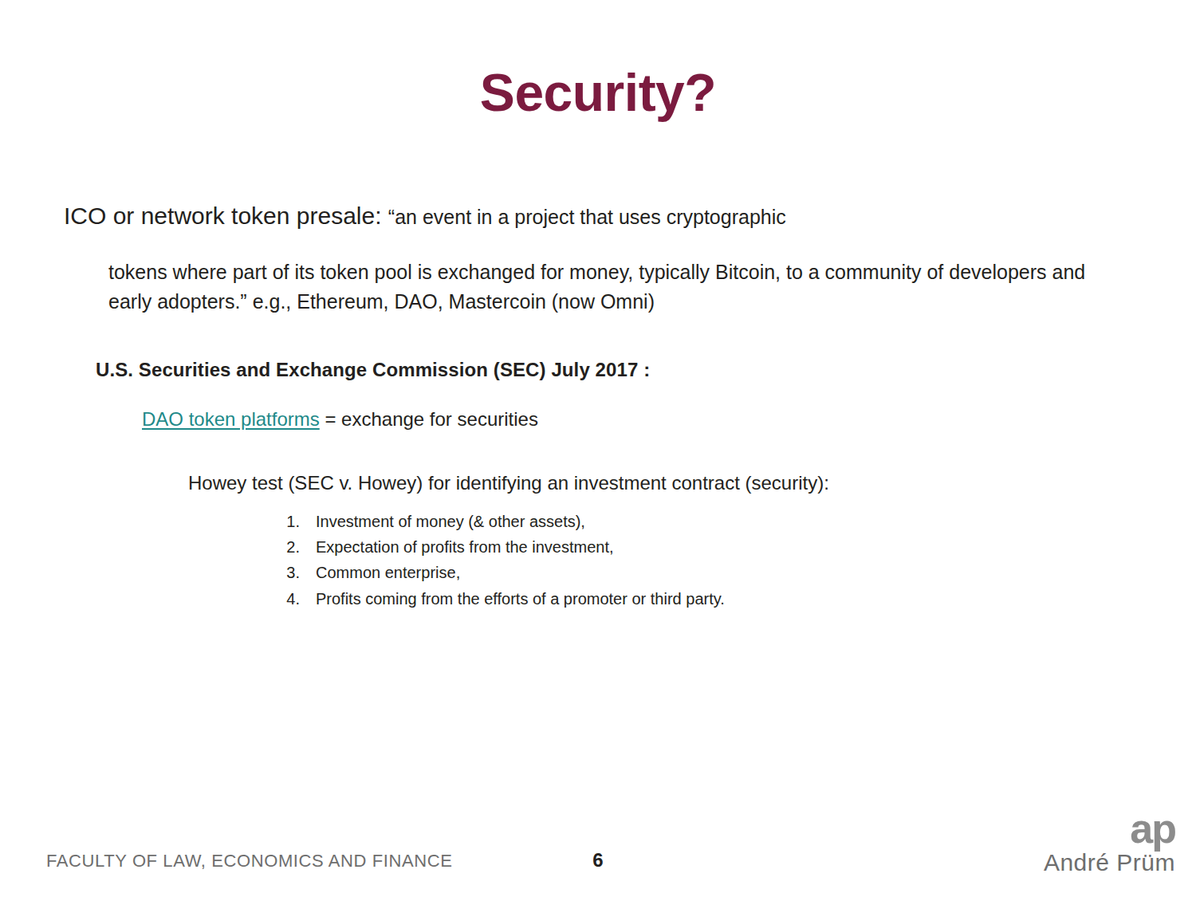Security?
ICO or network token presale: “an event in a project that uses cryptographic
tokens where part of its token pool is exchanged for money, typically Bitcoin, to a community of developers and early adopters.” e.g., Ethereum, DAO, Mastercoin (now Omni)
U.S. Securities and Exchange Commission (SEC) July 2017 :
DAO token platforms = exchange for securities
Howey test (SEC v. Howey) for identifying an investment contract (security):
Investment of money (& other assets),
Expectation of profits from the investment,
Common enterprise,
Profits coming from the efforts of a promoter or third party.
Faculty of Law, Economics and Finance
6
ap
André Prüm